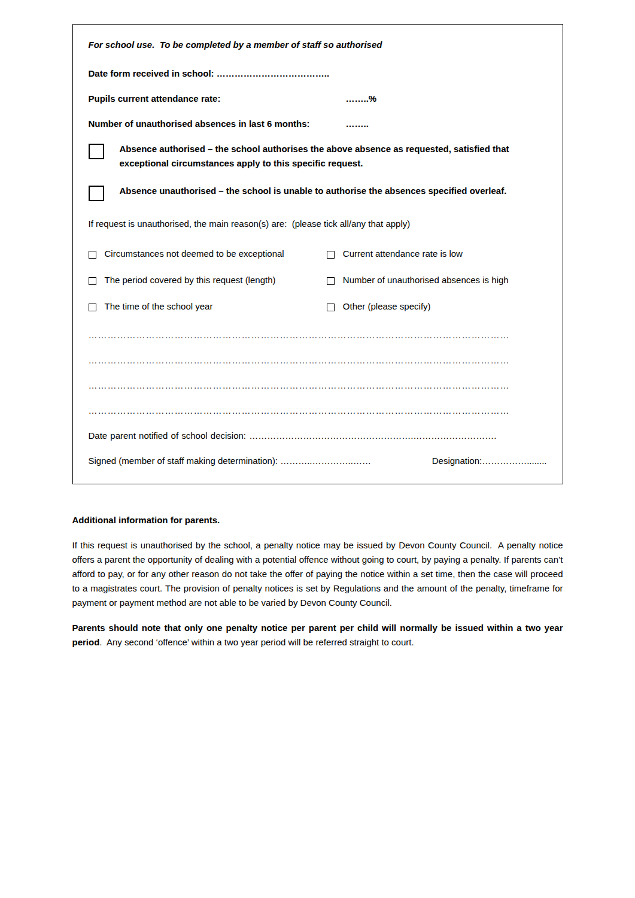For school use. To be completed by a member of staff so authorised
Date form received in school: ………………………………..
Pupils current attendance rate: ……..%
Number of unauthorised absences in last 6 months: ……..
Absence authorised – the school authorises the above absence as requested, satisfied that exceptional circumstances apply to this specific request.
Absence unauthorised – the school is unable to authorise the absences specified overleaf.
If request is unauthorised, the main reason(s) are: (please tick all/any that apply)
| Circumstances not deemed to be exceptional | Current attendance rate is low |
| The period covered by this request (length) | Number of unauthorised absences is high |
| The time of the school year | Other (please specify) |
……………………………………………………………………………………………………………………
……………………………………………………………………………………………………………………
……………………………………………………………………………………………………………………
……………………………………………………………………………………………………………………
Date parent notified of school decision: ……………………………………………….……………………….
Signed (member of staff making determination): ………..…………..…… Designation:……………........
Additional information for parents.
If this request is unauthorised by the school, a penalty notice may be issued by Devon County Council. A penalty notice offers a parent the opportunity of dealing with a potential offence without going to court, by paying a penalty. If parents can’t afford to pay, or for any other reason do not take the offer of paying the notice within a set time, then the case will proceed to a magistrates court. The provision of penalty notices is set by Regulations and the amount of the penalty, timeframe for payment or payment method are not able to be varied by Devon County Council.
Parents should note that only one penalty notice per parent per child will normally be issued within a two year period. Any second ‘offence’ within a two year period will be referred straight to court.